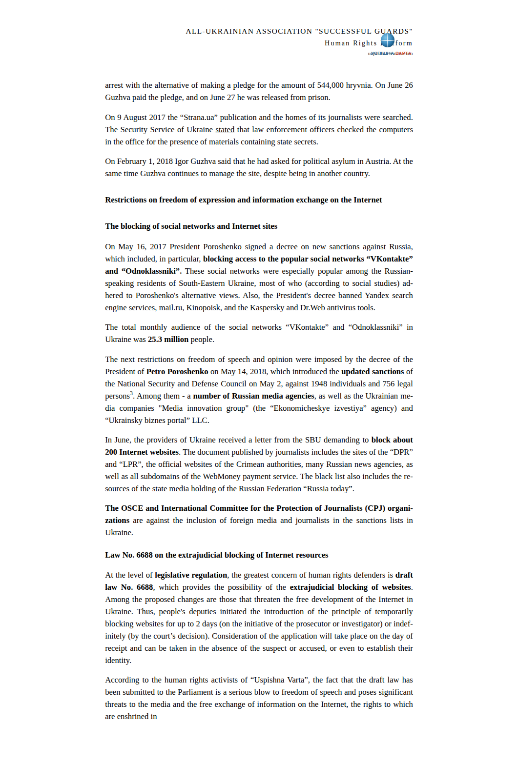ALL-UKRAINIAN ASSOCIATION "SUCCESSFUL GUARDS"
Human Rights Platform
uspishna-varta.com
УСПІШНА ВАРТА
arrest with the alternative of making a pledge for the amount of 544,000 hryvnia. On June 26 Guzhva paid the pledge, and on June 27 he was released from prison.
On 9 August 2017 the “Strana.ua” publication and the homes of its journalists were searched. The Security Service of Ukraine stated that law enforcement officers checked the computers in the office for the presence of materials containing state secrets.
On February 1, 2018 Igor Guzhva said that he had asked for political asylum in Austria. At the same time Guzhva continues to manage the site, despite being in another country.
Restrictions on freedom of expression and information exchange on the Internet
The blocking of social networks and Internet sites
On May 16, 2017 President Poroshenko signed a decree on new sanctions against Russia, which included, in particular, blocking access to the popular social networks “VKontakte” and “Odnoklassniki”. These social networks were especially popular among the Russian-speaking residents of South-Eastern Ukraine, most of who (according to social studies) adhered to Poroshenko's alternative views. Also, the President's decree banned Yandex search engine services, mail.ru, Kinopoisk, and the Kaspersky and Dr.Web antivirus tools.
The total monthly audience of the social networks “VKontakte” and “Odnoklassniki” in Ukraine was 25.3 million people.
The next restrictions on freedom of speech and opinion were imposed by the decree of the President of Petro Poroshenko on May 14, 2018, which introduced the updated sanctions of the National Security and Defense Council on May 2, against 1948 individuals and 756 legal persons3. Among them - a number of Russian media agencies, as well as the Ukrainian media companies "Media innovation group" (the “Ekonomicheskye izvestiya” agency) and “Ukrainsky biznes portal” LLC.
In June, the providers of Ukraine received a letter from the SBU demanding to block about 200 Internet websites. The document published by journalists includes the sites of the “DPR” and “LPR”, the official websites of the Crimean authorities, many Russian news agencies, as well as all subdomains of the WebMoney payment service. The black list also includes the resources of the state media holding of the Russian Federation “Russia today”.
The OSCE and International Committee for the Protection of Journalists (CPJ) organizations are against the inclusion of foreign media and journalists in the sanctions lists in Ukraine.
Law No. 6688 on the extrajudicial blocking of Internet resources
At the level of legislative regulation, the greatest concern of human rights defenders is draft law No. 6688, which provides the possibility of the extrajudicial blocking of websites. Among the proposed changes are those that threaten the free development of the Internet in Ukraine. Thus, people's deputies initiated the introduction of the principle of temporarily blocking websites for up to 2 days (on the initiative of the prosecutor or investigator) or indefinitely (by the court’s decision). Consideration of the application will take place on the day of receipt and can be taken in the absence of the suspect or accused, or even to establish their identity.
According to the human rights activists of “Uspishna Varta”, the fact that the draft law has been submitted to the Parliament is a serious blow to freedom of speech and poses significant threats to the media and the free exchange of information on the Internet, the rights to which are enshrined in